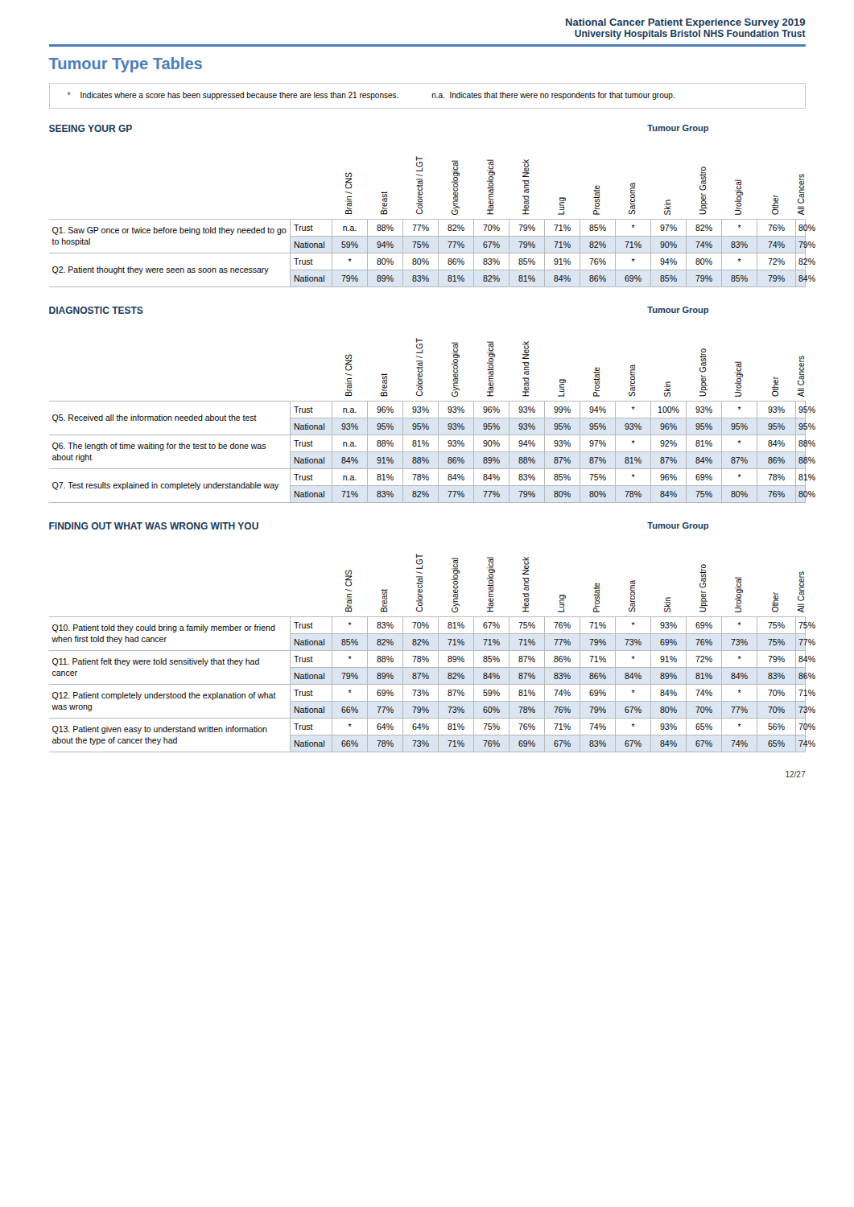National Cancer Patient Experience Survey 2019
University Hospitals Bristol NHS Foundation Trust
Tumour Type Tables
*
Indicates where a score has been suppressed because there are less than 21 responses.
n.a.
Indicates that there were no respondents for that tumour group.
SEEING YOUR GP
Tumour Group
| | | Brain / CNS | Breast | Colorectal / LGT | Gynaecological | Haematological | Head and Neck | Lung | Prostate | Sarcoma | Skin | Upper Gastro | Urological | Other | All Cancers |
| --- | --- | --- | --- | --- | --- | --- | --- | --- | --- | --- | --- | --- | --- | --- | --- |
| Q1. Saw GP once or twice before being told they needed to go to hospital | Trust | n.a. | 88% | 77% | 82% | 70% | 79% | 71% | 85% | * | 97% | 82% | * | 76% | 80% |
| National | 59% | 94% | 75% | 77% | 67% | 79% | 71% | 82% | 71% | 90% | 74% | 83% | 74% | 79% |
| Q2. Patient thought they were seen as soon as necessary | Trust | * | 80% | 80% | 86% | 83% | 85% | 91% | 76% | * | 94% | 80% | * | 72% | 82% |
| National | 79% | 89% | 83% | 81% | 82% | 81% | 84% | 86% | 69% | 85% | 79% | 85% | 79% | 84% |
DIAGNOSTIC TESTS
Tumour Group
| | | Brain / CNS | Breast | Colorectal / LGT | Gynaecological | Haematological | Head and Neck | Lung | Prostate | Sarcoma | Skin | Upper Gastro | Urological | Other | All Cancers |
| --- | --- | --- | --- | --- | --- | --- | --- | --- | --- | --- | --- | --- | --- | --- | --- |
| Q5. Received all the information needed about the test | Trust | n.a. | 96% | 93% | 93% | 96% | 93% | 99% | 94% | * | 100% | 93% | * | 93% | 95% |
| National | 93% | 95% | 95% | 93% | 95% | 93% | 95% | 95% | 93% | 96% | 95% | 95% | 95% | 95% |
| Q6. The length of time waiting for the test to be done was about right | Trust | n.a. | 88% | 81% | 93% | 90% | 94% | 93% | 97% | * | 92% | 81% | * | 84% | 88% |
| National | 84% | 91% | 88% | 86% | 89% | 88% | 87% | 87% | 81% | 87% | 84% | 87% | 86% | 88% |
| Q7. Test results explained in completely understandable way | Trust | n.a. | 81% | 78% | 84% | 84% | 83% | 85% | 75% | * | 96% | 69% | * | 78% | 81% |
| National | 71% | 83% | 82% | 77% | 77% | 79% | 80% | 80% | 78% | 84% | 75% | 80% | 76% | 80% |
FINDING OUT WHAT WAS WRONG WITH YOU
Tumour Group
| | | Brain / CNS | Breast | Colorectal / LGT | Gynaecological | Haematological | Head and Neck | Lung | Prostate | Sarcoma | Skin | Upper Gastro | Urological | Other | All Cancers |
| --- | --- | --- | --- | --- | --- | --- | --- | --- | --- | --- | --- | --- | --- | --- | --- |
| Q10. Patient told they could bring a family member or friend when first told they had cancer | Trust | * | 83% | 70% | 81% | 67% | 75% | 76% | 71% | * | 93% | 69% | * | 75% | 75% |
| National | 85% | 82% | 82% | 71% | 71% | 71% | 77% | 79% | 73% | 69% | 76% | 73% | 75% | 77% |
| Q11. Patient felt they were told sensitively that they had cancer | Trust | * | 88% | 78% | 89% | 85% | 87% | 86% | 71% | * | 91% | 72% | * | 79% | 84% |
| National | 79% | 89% | 87% | 82% | 84% | 87% | 83% | 86% | 84% | 89% | 81% | 84% | 83% | 86% |
| Q12. Patient completely understood the explanation of what was wrong | Trust | * | 69% | 73% | 87% | 59% | 81% | 74% | 69% | * | 84% | 74% | * | 70% | 71% |
| National | 66% | 77% | 79% | 73% | 60% | 78% | 76% | 79% | 67% | 80% | 70% | 77% | 70% | 73% |
| Q13. Patient given easy to understand written information about the type of cancer they had | Trust | * | 64% | 64% | 81% | 75% | 76% | 71% | 74% | * | 93% | 65% | * | 56% | 70% |
| National | 66% | 78% | 73% | 71% | 76% | 69% | 67% | 83% | 67% | 84% | 67% | 74% | 65% | 74% |
12/27